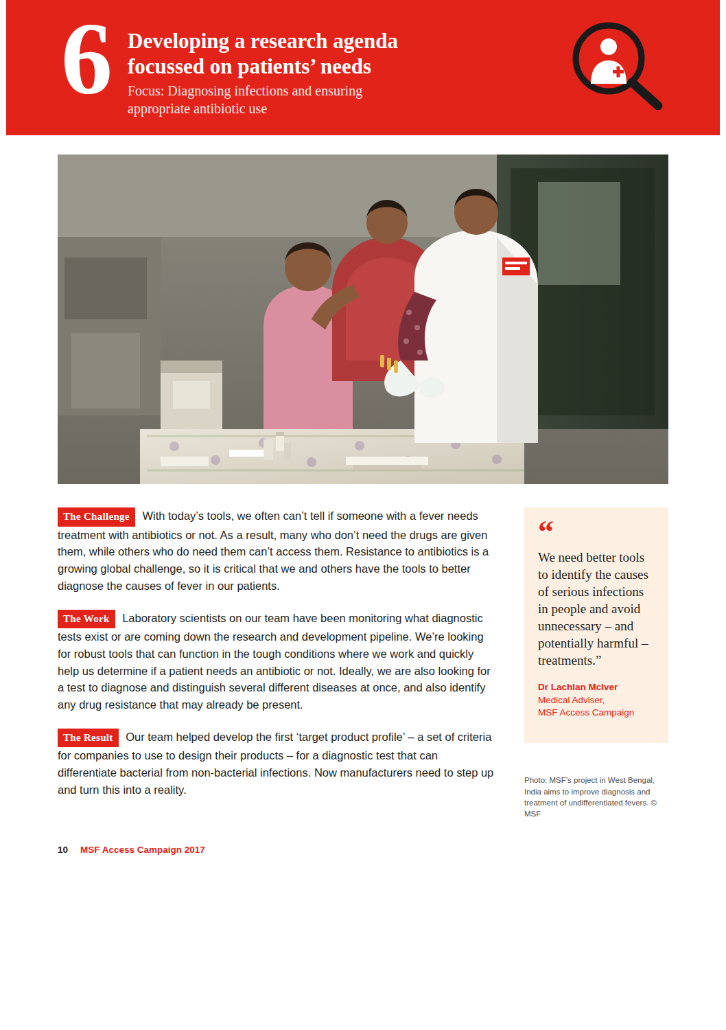6
Developing a research agenda
focussed on patients’ needs
Focus: Diagnosing infections and ensuring
appropriate antibiotic use
The Challenge With today’s tools, we often can’t tell if someone with a fever needs treatment with antibiotics or not. As a result, many who don’t need the drugs are given them, while others who do need them can’t access them. Resistance to antibiotics is a growing global challenge, so it is critical that we and others have the tools to better diagnose the causes of fever in our patients.
The Work Laboratory scientists on our team have been monitoring what diagnostic tests exist or are coming down the research and development pipeline. We’re looking for robust tools that can function in the tough conditions where we work and quickly help us determine if a patient needs an antibiotic or not. Ideally, we are also looking for a test to diagnose and distinguish several different diseases at once, and also identify any drug resistance that may already be present.
The Result Our team helped develop the first ‘target product profile’ – a set of criteria for companies to use to design their products – for a diagnostic test that can differentiate bacterial from non-bacterial infections. Now manufacturers need to step up and turn this into a reality.
“
We need better tools to identify the causes of serious infections in people and avoid unnecessary – and potentially harmful – treatments.”
Dr Lachlan McIver Medical Adviser,
MSF Access Campaign
Photo: MSF’s project in West Bengal, India aims to improve diagnosis and treatment of undifferentiated fevers. © MSF
10 MSF Access Campaign 2017